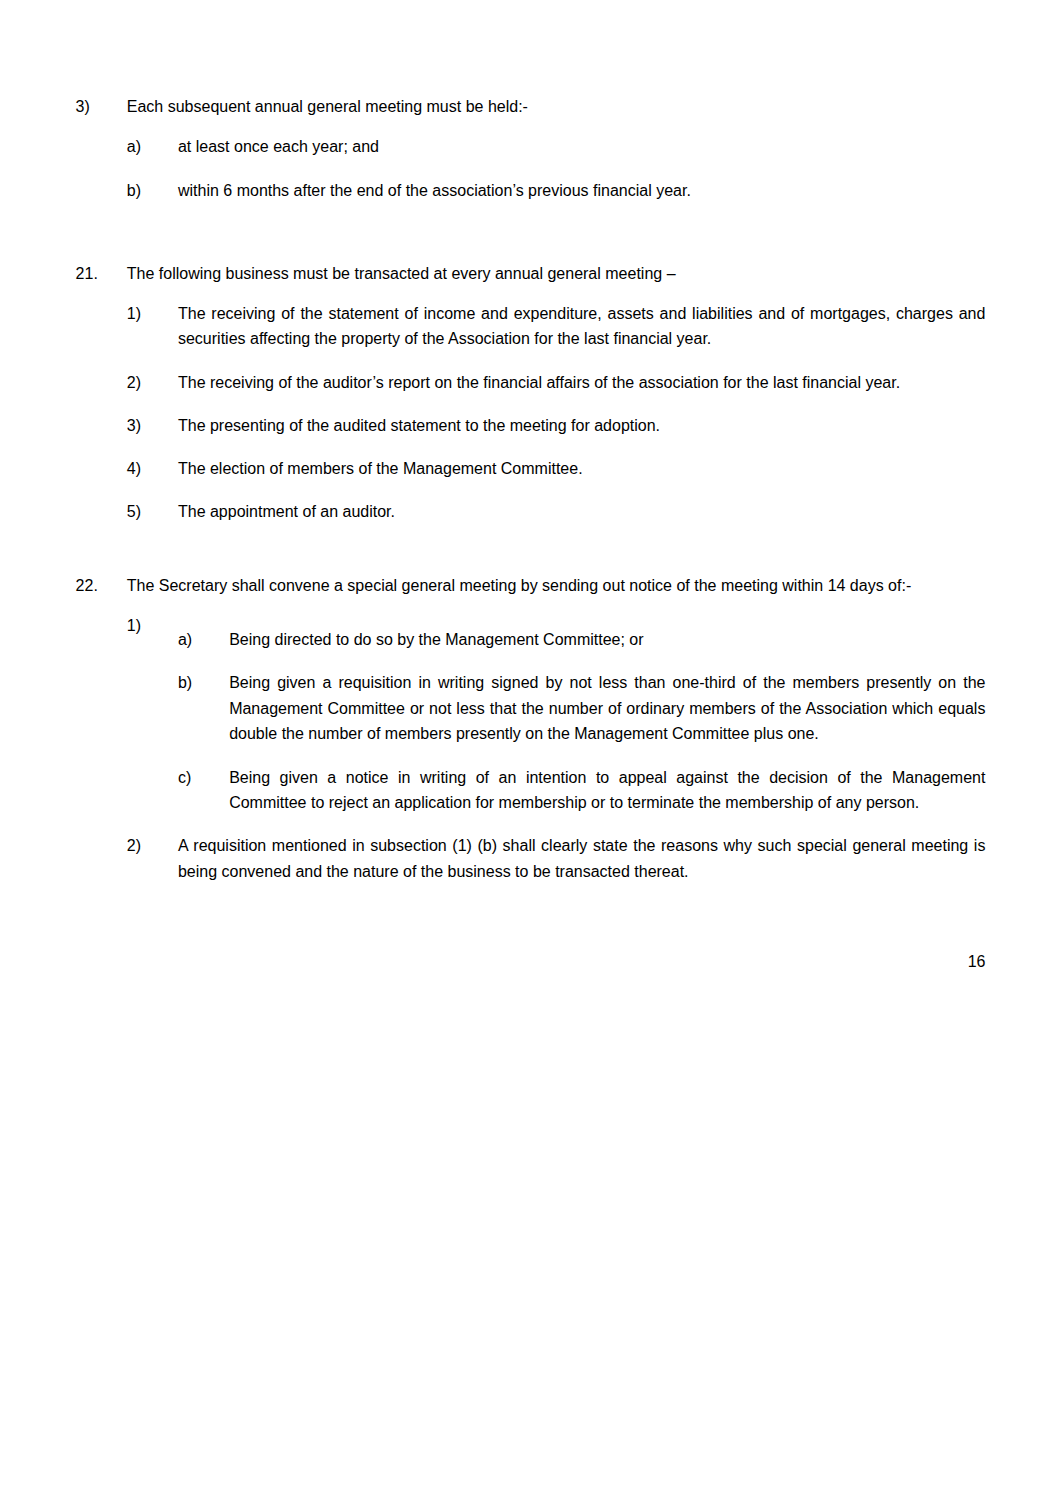3) Each subsequent annual general meeting must be held:-
a) at least once each year; and
b) within 6 months after the end of the association’s previous financial year.
21. The following business must be transacted at every annual general meeting –
1) The receiving of the statement of income and expenditure, assets and liabilities and of mortgages, charges and securities affecting the property of the Association for the last financial year.
2) The receiving of the auditor’s report on the financial affairs of the association for the last financial year.
3) The presenting of the audited statement to the meeting for adoption.
4) The election of members of the Management Committee.
5) The appointment of an auditor.
22. The Secretary shall convene a special general meeting by sending out notice of the meeting within 14 days of:-
1)
a) Being directed to do so by the Management Committee; or
b) Being given a requisition in writing signed by not less than one-third of the members presently on the Management Committee or not less that the number of ordinary members of the Association which equals double the number of members presently on the Management Committee plus one.
c) Being given a notice in writing of an intention to appeal against the decision of the Management Committee to reject an application for membership or to terminate the membership of any person.
2) A requisition mentioned in subsection (1) (b) shall clearly state the reasons why such special general meeting is being convened and the nature of the business to be transacted thereat.
16